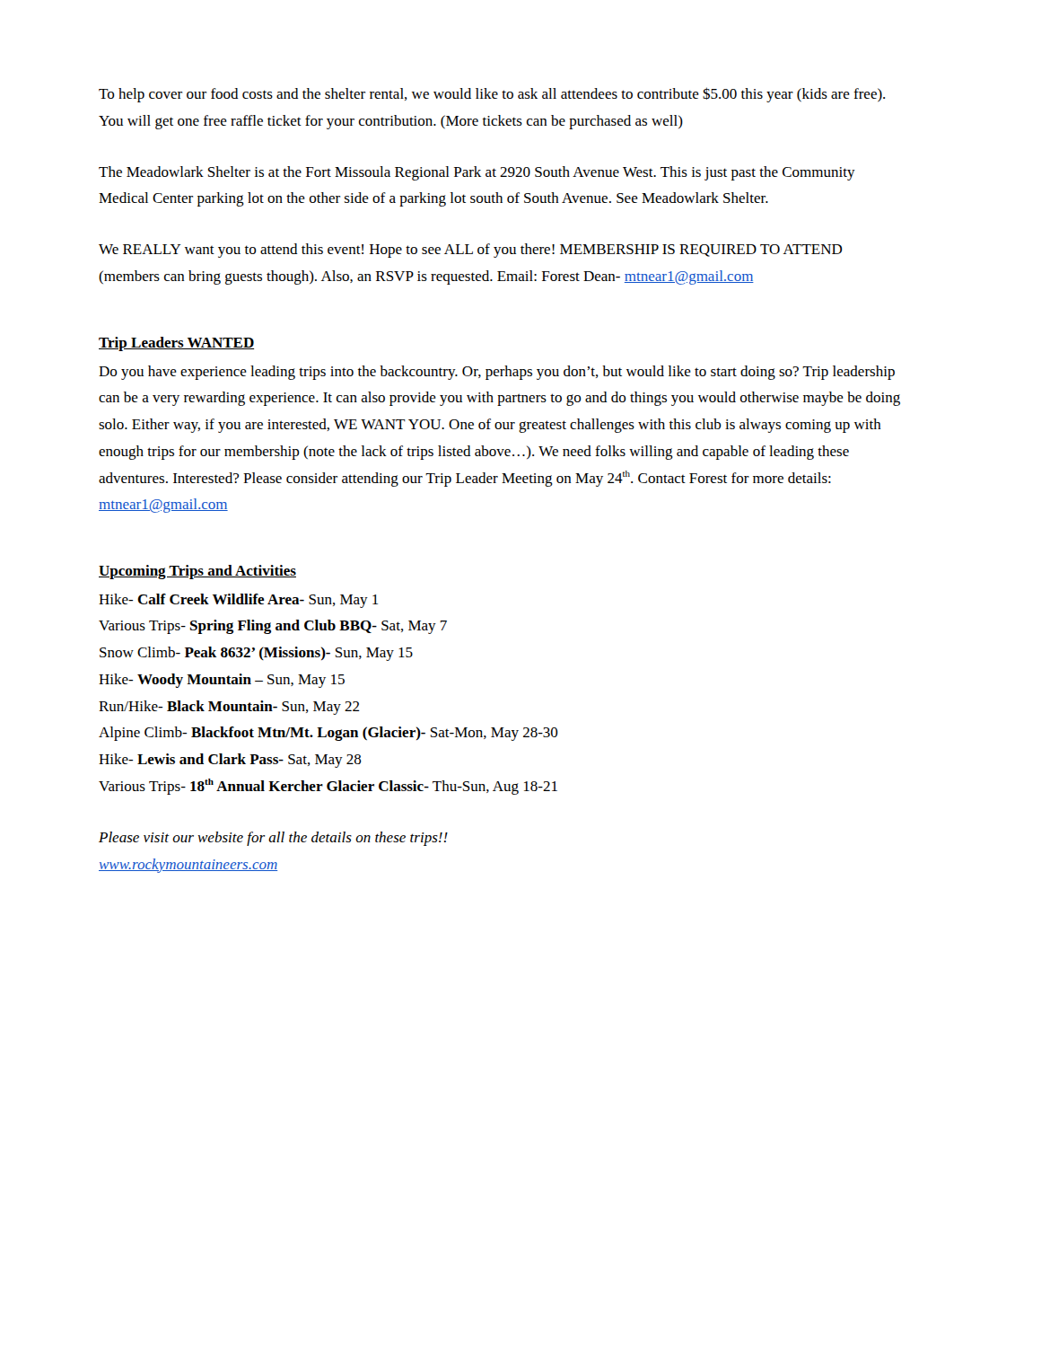To help cover our food costs and the shelter rental, we would like to ask all attendees to contribute $5.00 this year (kids are free). You will get one free raffle ticket for your contribution. (More tickets can be purchased as well)
The Meadowlark Shelter is at the Fort Missoula Regional Park at 2920 South Avenue West. This is just past the Community Medical Center parking lot on the other side of a parking lot south of South Avenue. See Meadowlark Shelter.
We REALLY want you to attend this event! Hope to see ALL of you there! MEMBERSHIP IS REQUIRED TO ATTEND (members can bring guests though). Also, an RSVP is requested. Email: Forest Dean- mtnear1@gmail.com
Trip Leaders WANTED
Do you have experience leading trips into the backcountry. Or, perhaps you don’t, but would like to start doing so? Trip leadership can be a very rewarding experience. It can also provide you with partners to go and do things you would otherwise maybe be doing solo. Either way, if you are interested, WE WANT YOU. One of our greatest challenges with this club is always coming up with enough trips for our membership (note the lack of trips listed above…). We need folks willing and capable of leading these adventures. Interested? Please consider attending our Trip Leader Meeting on May 24th. Contact Forest for more details: mtnear1@gmail.com
Upcoming Trips and Activities
Hike- Calf Creek Wildlife Area- Sun, May 1
Various Trips- Spring Fling and Club BBQ- Sat, May 7
Snow Climb- Peak 8632’ (Missions)- Sun, May 15
Hike- Woody Mountain – Sun, May 15
Run/Hike- Black Mountain- Sun, May 22
Alpine Climb- Blackfoot Mtn/Mt. Logan (Glacier)- Sat-Mon, May 28-30
Hike- Lewis and Clark Pass- Sat, May 28
Various Trips- 18th Annual Kercher Glacier Classic- Thu-Sun, Aug 18-21
Please visit our website for all the details on these trips!!
www.rockymountaineers.com